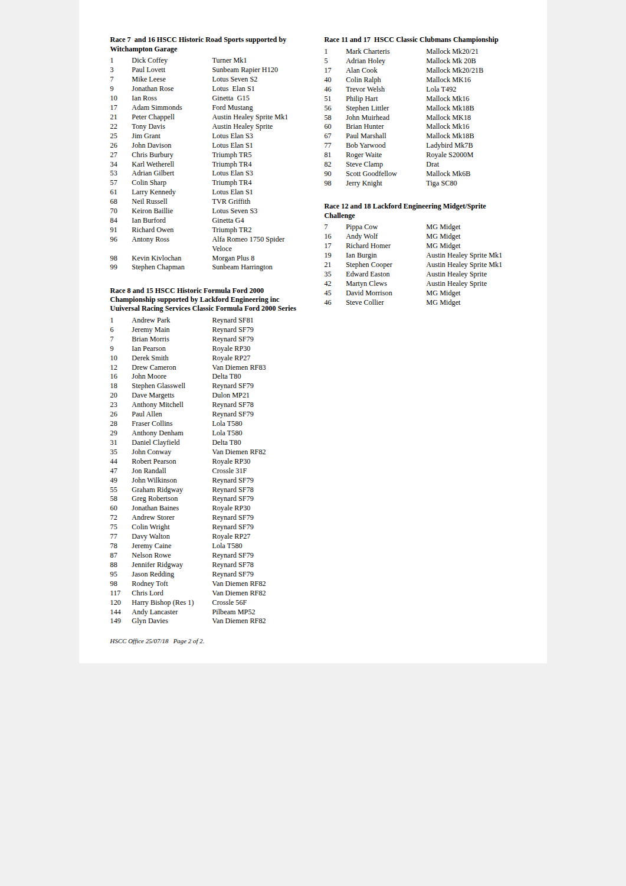Race 7 and 16 HSCC Historic Road Sports supported by Witchampton Garage
| 1 | Dick Coffey | Turner Mk1 |
| 3 | Paul Lovett | Sunbeam Rapier H120 |
| 7 | Mike Leese | Lotus Seven S2 |
| 9 | Jonathan Rose | Lotus Elan S1 |
| 10 | Ian Ross | Ginetta G15 |
| 17 | Adam Simmonds | Ford Mustang |
| 21 | Peter Chappell | Austin Healey Sprite Mk1 |
| 22 | Tony Davis | Austin Healey Sprite |
| 25 | Jim Grant | Lotus Elan S3 |
| 26 | John Davison | Lotus Elan S1 |
| 27 | Chris Burbury | Triumph TR5 |
| 34 | Karl Wetherell | Triumph TR4 |
| 53 | Adrian Gilbert | Lotus Elan S3 |
| 57 | Colin Sharp | Triumph TR4 |
| 61 | Larry Kennedy | Lotus Elan S1 |
| 68 | Neil Russell | TVR Griffith |
| 70 | Keiron Baillie | Lotus Seven S3 |
| 84 | Ian Burford | Ginetta G4 |
| 91 | Richard Owen | Triumph TR2 |
| 96 | Antony Ross | Alfa Romeo 1750 Spider Veloce |
| 98 | Kevin Kivlochan | Morgan Plus 8 |
| 99 | Stephen Chapman | Sunbeam Harrington |
Race 8 and 15 HSCC Historic Formula Ford 2000 Championship supported by Lackford Engineering inc Uuiversal Racing Services Classic Formula Ford 2000 Series
| 1 | Andrew Park | Reynard SF81 |
| 6 | Jeremy Main | Reynard SF79 |
| 7 | Brian Morris | Reynard SF79 |
| 9 | Ian Pearson | Royale RP30 |
| 10 | Derek Smith | Royale RP27 |
| 12 | Drew Cameron | Van Diemen RF83 |
| 16 | John Moore | Delta T80 |
| 18 | Stephen Glasswell | Reynard SF79 |
| 20 | Dave Margetts | Dulon MP21 |
| 23 | Anthony Mitchell | Reynard SF78 |
| 26 | Paul Allen | Reynard SF79 |
| 28 | Fraser Collins | Lola T580 |
| 29 | Anthony Denham | Lola T580 |
| 31 | Daniel Clayfield | Delta T80 |
| 35 | John Conway | Van Diemen RF82 |
| 44 | Robert Pearson | Royale RP30 |
| 47 | Jon Randall | Crossle 31F |
| 49 | John Wilkinson | Reynard SF79 |
| 55 | Graham Ridgway | Reynard SF78 |
| 58 | Greg Robertson | Reynard SF79 |
| 60 | Jonathan Baines | Royale RP30 |
| 72 | Andrew Storer | Reynard SF79 |
| 75 | Colin Wright | Reynard SF79 |
| 77 | Davy Walton | Royale RP27 |
| 78 | Jeremy Caine | Lola T580 |
| 87 | Nelson Rowe | Reynard SF79 |
| 88 | Jennifer Ridgway | Reynard SF78 |
| 95 | Jason Redding | Reynard SF79 |
| 98 | Rodney Toft | Van Diemen RF82 |
| 117 | Chris Lord | Van Diemen RF82 |
| 120 | Harry Bishop (Res 1) | Crossle 56F |
| 144 | Andy Lancaster | Pilbeam MP52 |
| 149 | Glyn Davies | Van Diemen RF82 |
Race 11 and 17 HSCC Classic Clubmans Championship
| 1 | Mark Charteris | Mallock Mk20/21 |
| 5 | Adrian Holey | Mallock Mk 20B |
| 17 | Alan Cook | Mallock Mk20/21B |
| 40 | Colin Ralph | Mallock MK16 |
| 46 | Trevor Welsh | Lola T492 |
| 51 | Philip Hart | Mallock Mk16 |
| 56 | Stephen Littler | Mallock Mk18B |
| 58 | John Muirhead | Mallock MK18 |
| 60 | Brian Hunter | Mallock Mk16 |
| 67 | Paul Marshall | Mallock Mk18B |
| 77 | Bob Yarwood | Ladybird Mk7B |
| 81 | Roger Waite | Royale S2000M |
| 82 | Steve Clamp | Drat |
| 90 | Scott Goodfellow | Mallock Mk6B |
| 98 | Jerry Knight | Tiga SC80 |
Race 12 and 18 Lackford Engineering Midget/Sprite Challenge
| 7 | Pippa Cow | MG Midget |
| 16 | Andy Wolf | MG Midget |
| 17 | Richard Homer | MG Midget |
| 19 | Ian Burgin | Austin Healey Sprite Mk1 |
| 21 | Stephen Cooper | Austin Healey Sprite Mk1 |
| 35 | Edward Easton | Austin Healey Sprite |
| 42 | Martyn Clews | Austin Healey Sprite |
| 45 | David Morrison | MG Midget |
| 46 | Steve Collier | MG Midget |
HSCC Office 25/07/18 Page 2 of 2.